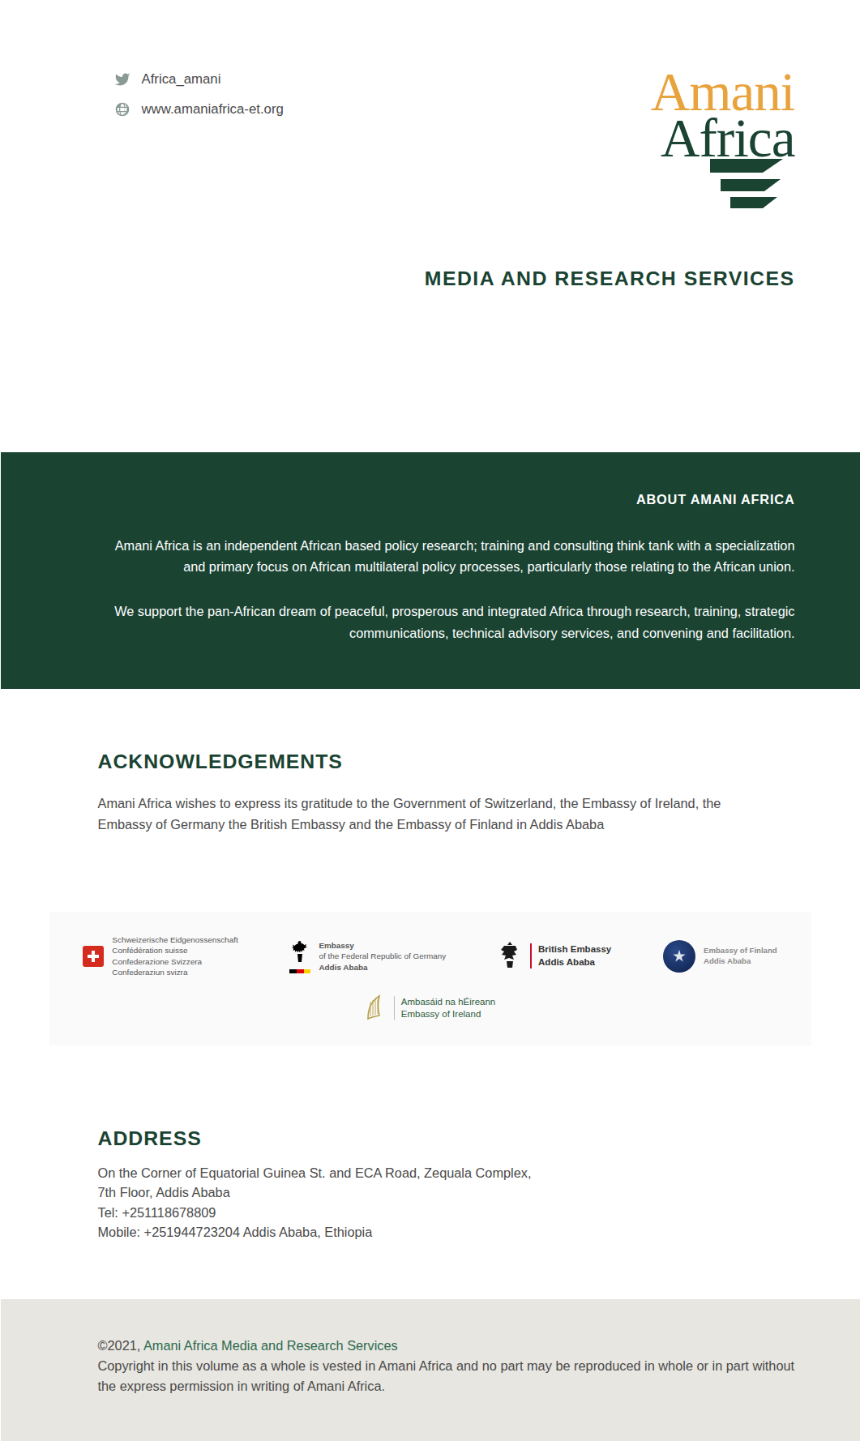Africa_amani
www.amaniafrica-et.org
Amani Africa
Media and Research Services
About Amani Africa
Amani Africa is an independent African based policy research; training and consulting think tank with a specialization and primary focus on African multilateral policy processes, particularly those relating to the African union.
We support the pan-African dream of peaceful, prosperous and integrated Africa through research, training, strategic communications, technical advisory services, and convening and facilitation.
Acknowledgements
Amani Africa wishes to express its gratitude to the Government of Switzerland, the Embassy of Ireland, the Embassy of Germany the British Embassy and the Embassy of Finland in Addis Ababa
Schweizerische Eidgenossenschaft
Confédération suisse
Confederazione Svizzera
Confederaziun svizra
Embassy
of the Federal Republic of Germany
Addis Ababa
British Embassy
Addis Ababa
Embassy of Finland
Addis Ababa
Ambasáid na hÉireann
Embassy of Ireland
Address
On the Corner of Equatorial Guinea St. and ECA Road, Zequala Complex,
7th Floor, Addis Ababa
Tel: +251118678809
Mobile: +251944723204 Addis Ababa, Ethiopia
©2021, Amani Africa Media and Research Services
Copyright in this volume as a whole is vested in Amani Africa and no part may be reproduced in whole or in part without the express permission in writing of Amani Africa.